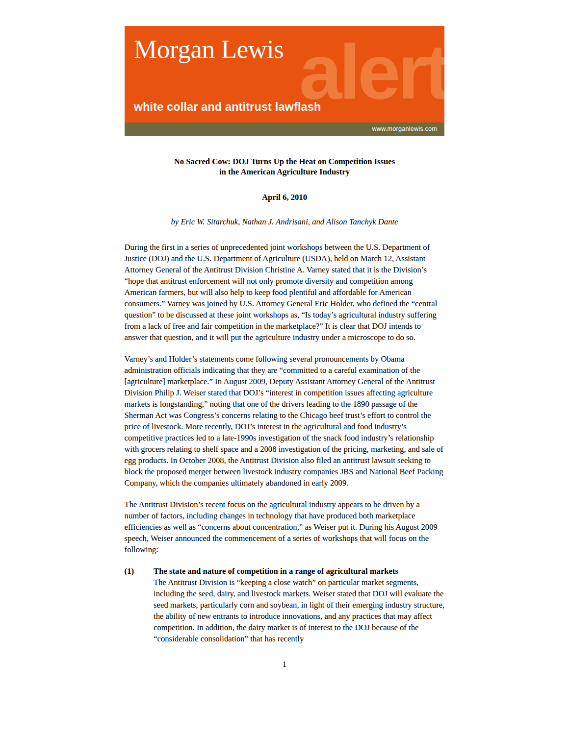alert
Morgan Lewis
white collar and antitrust lawflash
www.morganlewis.com
No Sacred Cow: DOJ Turns Up the Heat on Competition Issues
in the American Agriculture Industry
April 6, 2010
by Eric W. Sitarchuk, Nathan J. Andrisani, and Alison Tanchyk Dante
During the first in a series of unprecedented joint workshops between the U.S. Department of Justice (DOJ) and the U.S. Department of Agriculture (USDA), held on March 12, Assistant Attorney General of the Antitrust Division Christine A. Varney stated that it is the Division’s “hope that antitrust enforcement will not only promote diversity and competition among American farmers, but will also help to keep food plentiful and affordable for American consumers.” Varney was joined by U.S. Attorney General Eric Holder, who defined the “central question” to be discussed at these joint workshops as, “Is today’s agricultural industry suffering from a lack of free and fair competition in the marketplace?” It is clear that DOJ intends to answer that question, and it will put the agriculture industry under a microscope to do so.
Varney’s and Holder’s statements come following several pronouncements by Obama administration officials indicating that they are “committed to a careful examination of the [agriculture] marketplace.” In August 2009, Deputy Assistant Attorney General of the Antitrust Division Philip J. Weiser stated that DOJ’s “interest in competition issues affecting agriculture markets is longstanding,” noting that one of the drivers leading to the 1890 passage of the Sherman Act was Congress’s concerns relating to the Chicago beef trust’s effort to control the price of livestock. More recently, DOJ’s interest in the agricultural and food industry’s competitive practices led to a late-1990s investigation of the snack food industry’s relationship with grocers relating to shelf space and a 2008 investigation of the pricing, marketing, and sale of egg products. In October 2008, the Antitrust Division also filed an antitrust lawsuit seeking to block the proposed merger between livestock industry companies JBS and National Beef Packing Company, which the companies ultimately abandoned in early 2009.
The Antitrust Division’s recent focus on the agricultural industry appears to be driven by a number of factors, including changes in technology that have produced both marketplace efficiencies as well as “concerns about concentration,” as Weiser put it. During his August 2009 speech, Weiser announced the commencement of a series of workshops that will focus on the following:
(1)
The state and nature of competition in a range of agricultural markets
The Antitrust Division is “keeping a close watch” on particular market segments, including the seed, dairy, and livestock markets. Weiser stated that DOJ will evaluate the seed markets, particularly corn and soybean, in light of their emerging industry structure, the ability of new entrants to introduce innovations, and any practices that may affect competition. In addition, the dairy market is of interest to the DOJ because of the “considerable consolidation” that has recently
1